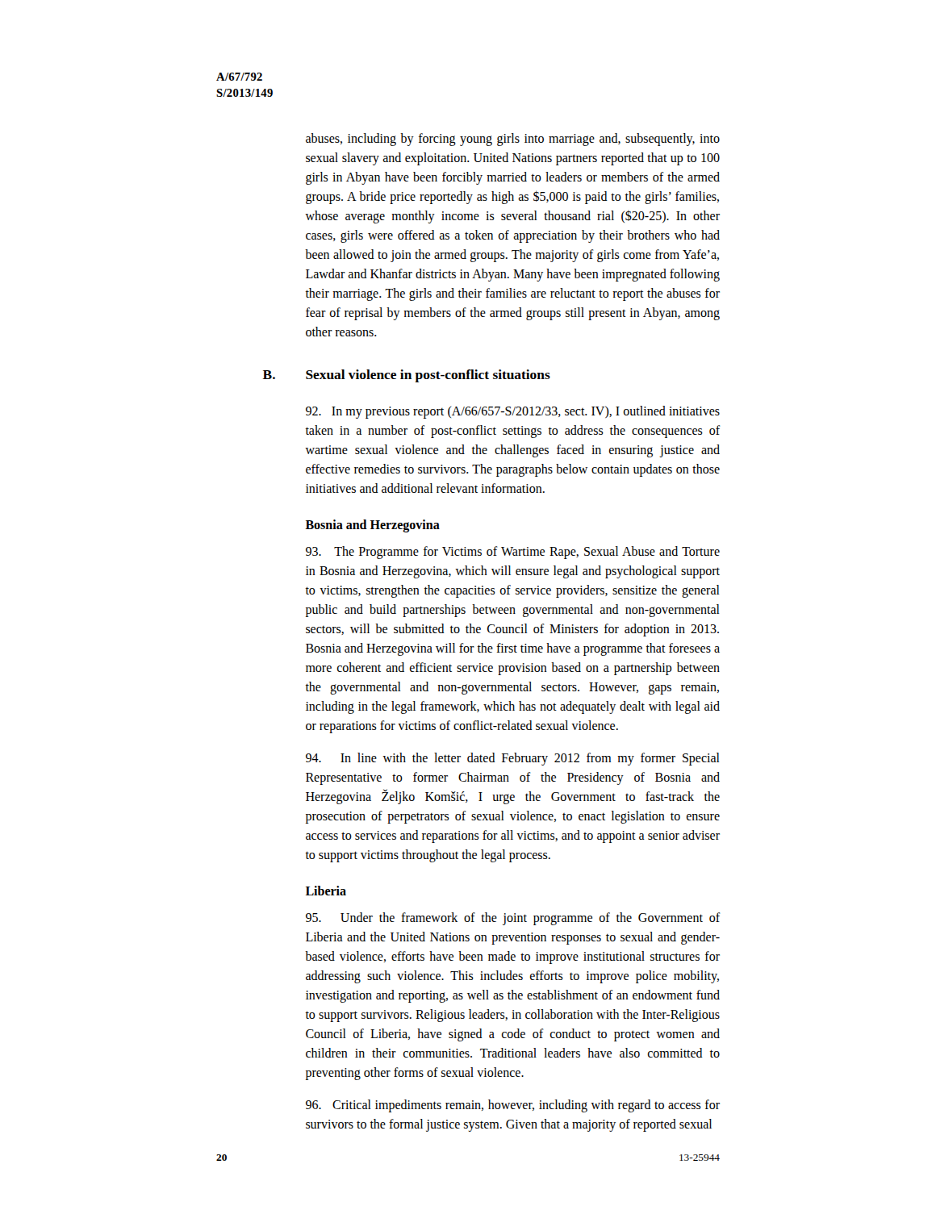A/67/792
S/2013/149
abuses, including by forcing young girls into marriage and, subsequently, into sexual slavery and exploitation. United Nations partners reported that up to 100 girls in Abyan have been forcibly married to leaders or members of the armed groups. A bride price reportedly as high as $5,000 is paid to the girls’ families, whose average monthly income is several thousand rial ($20-25). In other cases, girls were offered as a token of appreciation by their brothers who had been allowed to join the armed groups. The majority of girls come from Yafe’a, Lawdar and Khanfar districts in Abyan. Many have been impregnated following their marriage. The girls and their families are reluctant to report the abuses for fear of reprisal by members of the armed groups still present in Abyan, among other reasons.
B. Sexual violence in post-conflict situations
92. In my previous report (A/66/657-S/2012/33, sect. IV), I outlined initiatives taken in a number of post-conflict settings to address the consequences of wartime sexual violence and the challenges faced in ensuring justice and effective remedies to survivors. The paragraphs below contain updates on those initiatives and additional relevant information.
Bosnia and Herzegovina
93. The Programme for Victims of Wartime Rape, Sexual Abuse and Torture in Bosnia and Herzegovina, which will ensure legal and psychological support to victims, strengthen the capacities of service providers, sensitize the general public and build partnerships between governmental and non-governmental sectors, will be submitted to the Council of Ministers for adoption in 2013. Bosnia and Herzegovina will for the first time have a programme that foresees a more coherent and efficient service provision based on a partnership between the governmental and non-governmental sectors. However, gaps remain, including in the legal framework, which has not adequately dealt with legal aid or reparations for victims of conflict-related sexual violence.
94. In line with the letter dated February 2012 from my former Special Representative to former Chairman of the Presidency of Bosnia and Herzegovina Željko Komšić, I urge the Government to fast-track the prosecution of perpetrators of sexual violence, to enact legislation to ensure access to services and reparations for all victims, and to appoint a senior adviser to support victims throughout the legal process.
Liberia
95. Under the framework of the joint programme of the Government of Liberia and the United Nations on prevention responses to sexual and gender-based violence, efforts have been made to improve institutional structures for addressing such violence. This includes efforts to improve police mobility, investigation and reporting, as well as the establishment of an endowment fund to support survivors. Religious leaders, in collaboration with the Inter-Religious Council of Liberia, have signed a code of conduct to protect women and children in their communities. Traditional leaders have also committed to preventing other forms of sexual violence.
96. Critical impediments remain, however, including with regard to access for survivors to the formal justice system. Given that a majority of reported sexual
20 13-25944